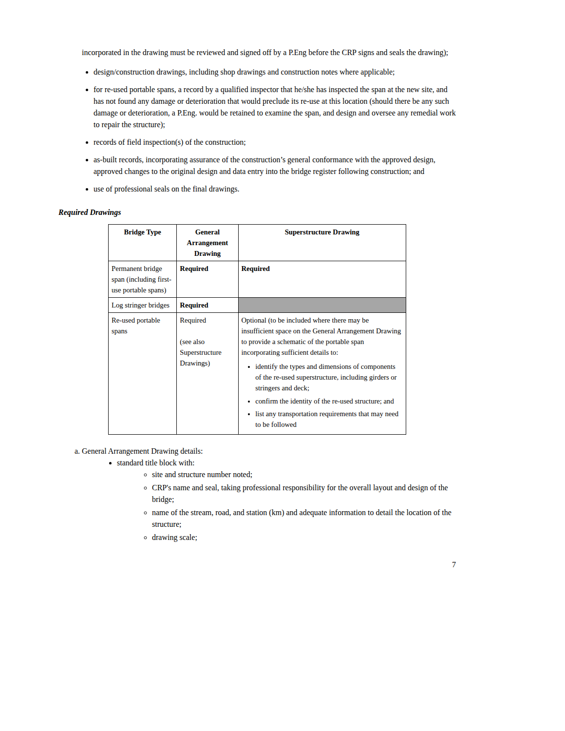incorporated in the drawing must be reviewed and signed off by a P.Eng before the CRP signs and seals the drawing);
design/construction drawings, including shop drawings and construction notes where applicable;
for re-used portable spans, a record by a qualified inspector that he/she has inspected the span at the new site, and has not found any damage or deterioration that would preclude its re-use at this location (should there be any such damage or deterioration, a P.Eng. would be retained to examine the span, and design and oversee any remedial work to repair the structure);
records of field inspection(s) of the construction;
as-built records, incorporating assurance of the construction’s general conformance with the approved design, approved changes to the original design and data entry into the bridge register following construction; and
use of professional seals on the final drawings.
Required Drawings
| Bridge Type | General Arrangement Drawing | Superstructure Drawing |
| --- | --- | --- |
| Permanent bridge span (including first-use portable spans) | Required | Required |
| Log stringer bridges | Required | |
| Re-used portable spans | Required (see also Superstructure Drawings) | Optional (to be included where there may be insufficient space on the General Arrangement Drawing to provide a schematic of the portable span incorporating sufficient details to: identify the types and dimensions of components of the re-used superstructure, including girders or stringers and deck; confirm the identity of the re-used structure; and list any transportation requirements that may need to be followed |
General Arrangement Drawing details:
standard title block with:
site and structure number noted;
CRP's name and seal, taking professional responsibility for the overall layout and design of the bridge;
name of the stream, road, and station (km) and adequate information to detail the location of the structure;
drawing scale;
7